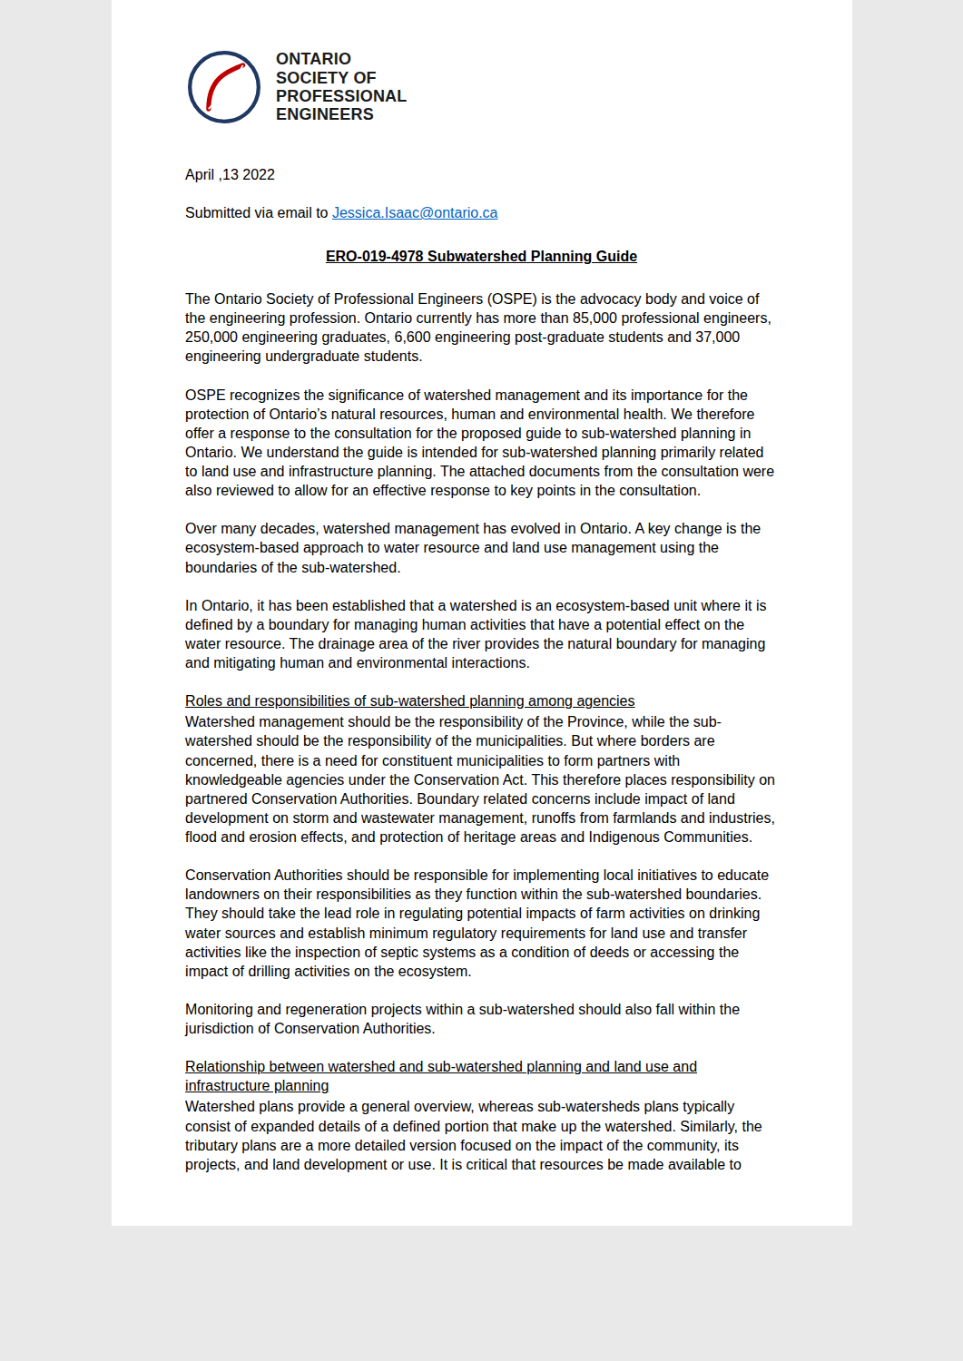Ontario
Society of
Professional
Engineers
April ,13 2022
Submitted via email to Jessica.Isaac@ontario.ca
ERO-019-4978 Subwatershed Planning Guide
The Ontario Society of Professional Engineers (OSPE) is the advocacy body and voice of the engineering profession. Ontario currently has more than 85,000 professional engineers, 250,000 engineering graduates, 6,600 engineering post-graduate students and 37,000 engineering undergraduate students.
OSPE recognizes the significance of watershed management and its importance for the protection of Ontario’s natural resources, human and environmental health. We therefore offer a response to the consultation for the proposed guide to sub-watershed planning in Ontario. We understand the guide is intended for sub-watershed planning primarily related to land use and infrastructure planning. The attached documents from the consultation were also reviewed to allow for an effective response to key points in the consultation.
Over many decades, watershed management has evolved in Ontario. A key change is the ecosystem-based approach to water resource and land use management using the boundaries of the sub-watershed.
In Ontario, it has been established that a watershed is an ecosystem-based unit where it is defined by a boundary for managing human activities that have a potential effect on the water resource. The drainage area of the river provides the natural boundary for managing and mitigating human and environmental interactions.
Roles and responsibilities of sub-watershed planning among agencies
Watershed management should be the responsibility of the Province, while the sub-watershed should be the responsibility of the municipalities. But where borders are concerned, there is a need for constituent municipalities to form partners with knowledgeable agencies under the Conservation Act. This therefore places responsibility on partnered Conservation Authorities. Boundary related concerns include impact of land development on storm and wastewater management, runoffs from farmlands and industries, flood and erosion effects, and protection of heritage areas and Indigenous Communities.
Conservation Authorities should be responsible for implementing local initiatives to educate landowners on their responsibilities as they function within the sub-watershed boundaries. They should take the lead role in regulating potential impacts of farm activities on drinking water sources and establish minimum regulatory requirements for land use and transfer activities like the inspection of septic systems as a condition of deeds or accessing the impact of drilling activities on the ecosystem.
Monitoring and regeneration projects within a sub-watershed should also fall within the jurisdiction of Conservation Authorities.
Relationship between watershed and sub-watershed planning and land use and infrastructure planning
Watershed plans provide a general overview, whereas sub-watersheds plans typically consist of expanded details of a defined portion that make up the watershed. Similarly, the tributary plans are a more detailed version focused on the impact of the community, its projects, and land development or use. It is critical that resources be made available to